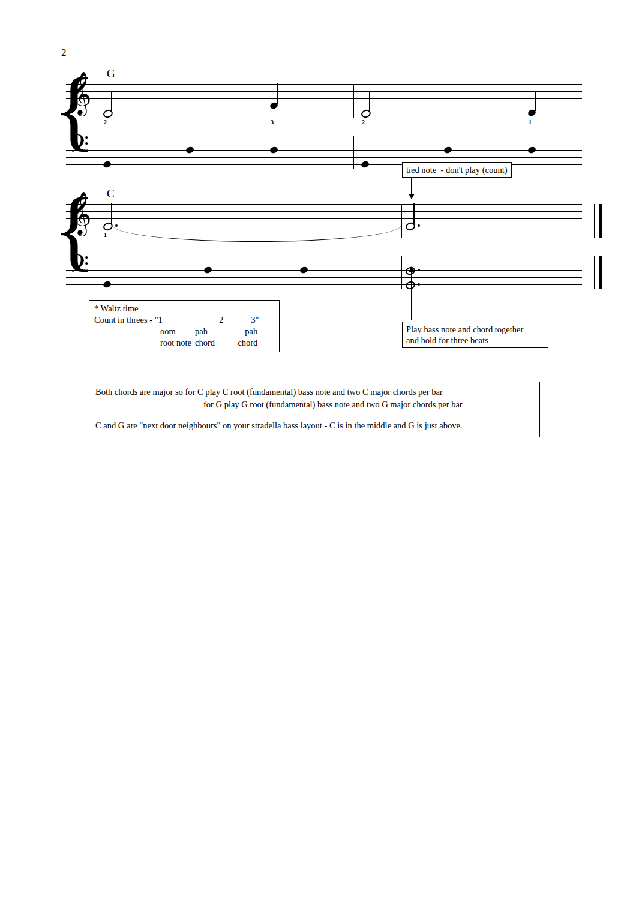2
SYSTEM 1 : G chord, two bars
{
G
𝄞
2
3
2
1
𝄢
tied note - don't play (count)
SYSTEM 2 : C chord, two bars, final double barline
{
C
𝄞
1
𝄢
Play bass note and chord together
and hold for three beats
Waltz-time explanation box
* Waltz time
| Count in threes - "1 | 2 | 3" |
| oom | pah | pah |
| root note | chord | chord |
Bottom explanation box
Both chords are major so for C play C root (fundamental) bass note and two C major chords per bar
for G play G root (fundamental) bass note and two G major chords per bar
C and G are "next door neighbours" on your stradella bass layout - C is in the middle and G is just above.